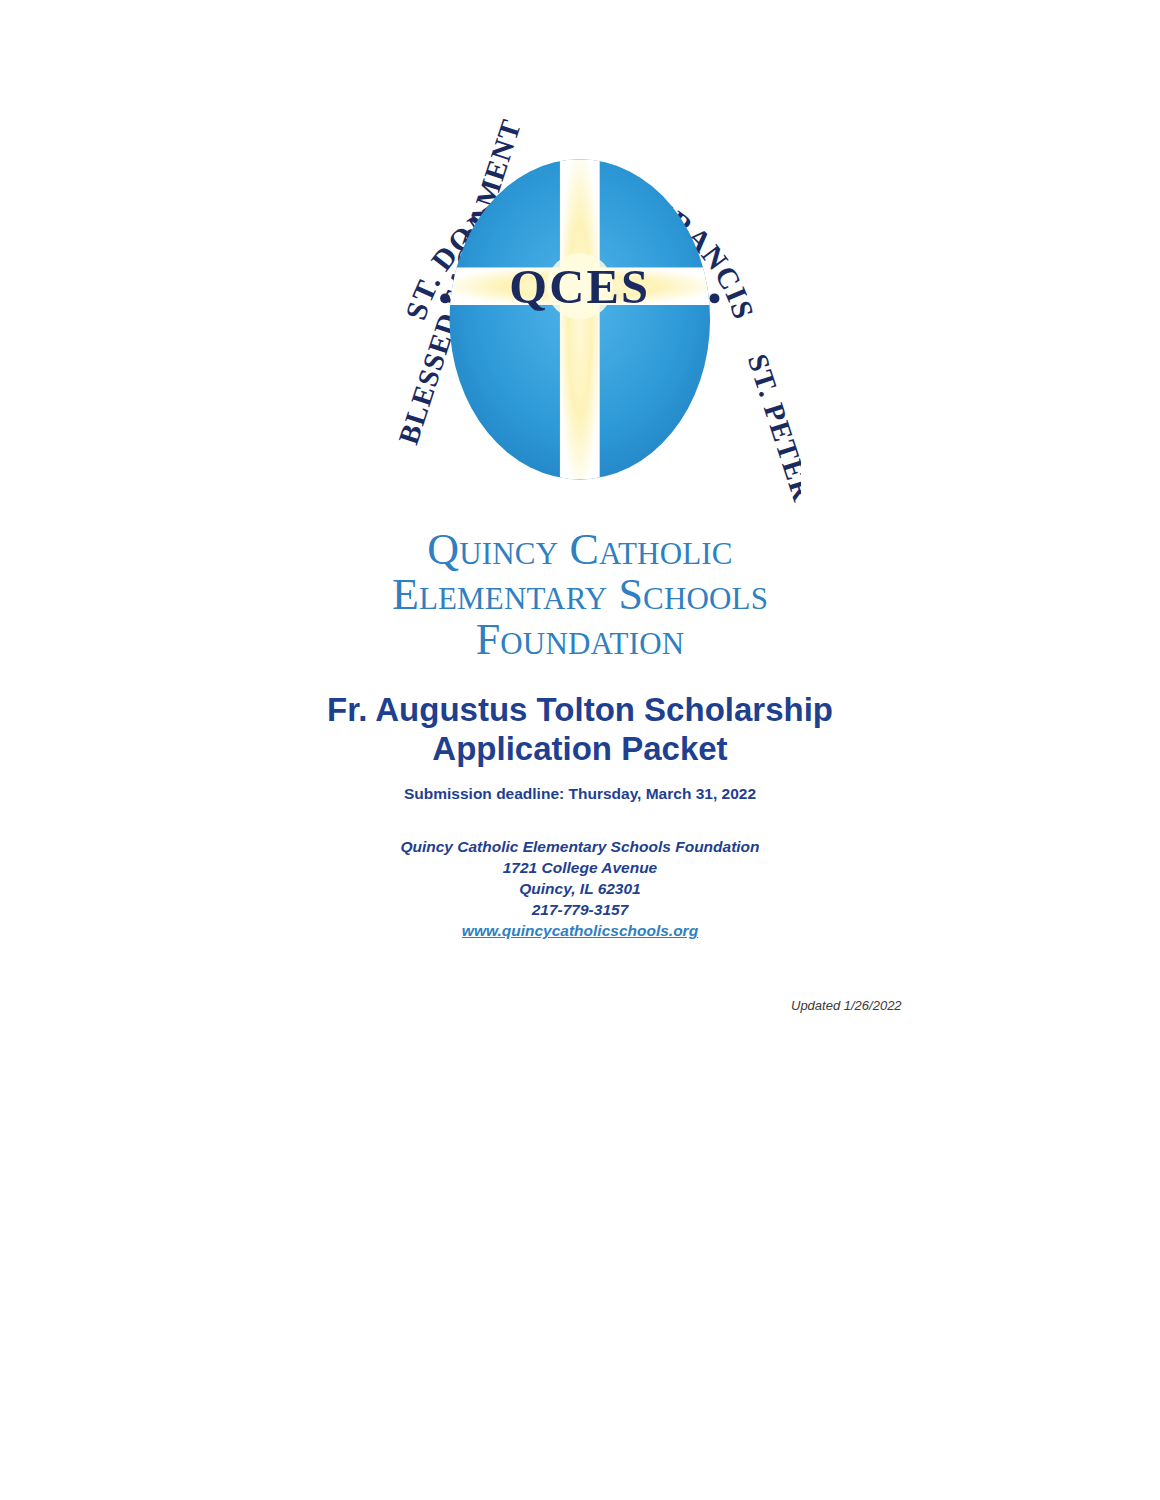Top arc text: ST. DOMINIC • ST. FRANCIS ST. DOMINIC • ST. FRANCIS BLESSED SACRAMENT ST. PETER QCES
Quincy Catholic Elementary Schools Foundation
Fr. Augustus Tolton Scholarship
Application Packet
Submission deadline: Thursday, March 31, 2022
Quincy Catholic Elementary Schools Foundation
1721 College Avenue
Quincy, IL 62301
217-779-3157
www.quincycatholicschools.org
Updated 1/26/2022